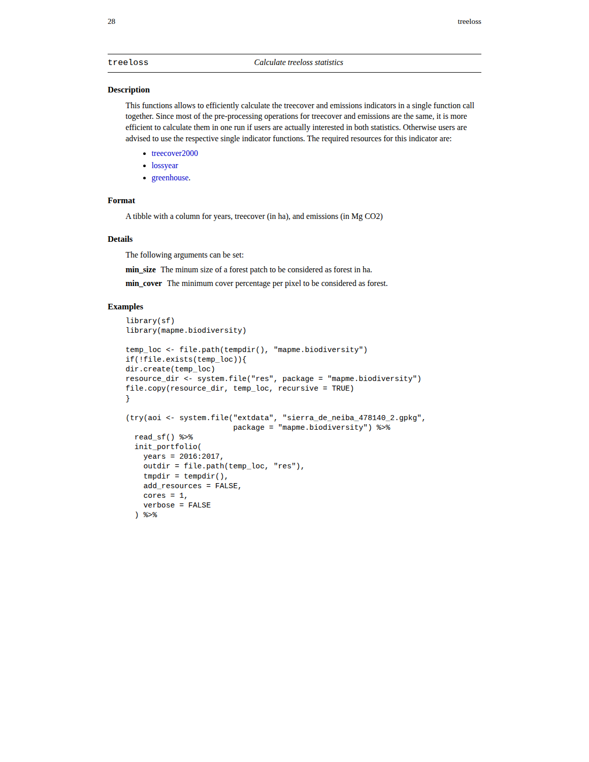28 treeloss
treeloss Calculate treeloss statistics
Description
This functions allows to efficiently calculate the treecover and emissions indicators in a single function call together. Since most of the pre-processing operations for treecover and emissions are the same, it is more efficient to calculate them in one run if users are actually interested in both statistics. Otherwise users are advised to use the respective single indicator functions. The required resources for this indicator are:
treecover2000
lossyear
greenhouse.
Format
A tibble with a column for years, treecover (in ha), and emissions (in Mg CO2)
Details
The following arguments can be set:
min_size
The minum size of a forest patch to be considered as forest in ha.
min_cover
The minimum cover percentage per pixel to be considered as forest.
Examples
library(sf)
library(mapme.biodiversity)

temp_loc <- file.path(tempdir(), "mapme.biodiversity")
if(!file.exists(temp_loc)){
dir.create(temp_loc)
resource_dir <- system.file("res", package = "mapme.biodiversity")
file.copy(resource_dir, temp_loc, recursive = TRUE)
}

(try(aoi <- system.file("extdata", "sierra_de_neiba_478140_2.gpkg",
                        package = "mapme.biodiversity") %>%
  read_sf() %>%
  init_portfolio(
    years = 2016:2017,
    outdir = file.path(temp_loc, "res"),
    tmpdir = tempdir(),
    add_resources = FALSE,
    cores = 1,
    verbose = FALSE
  ) %>%